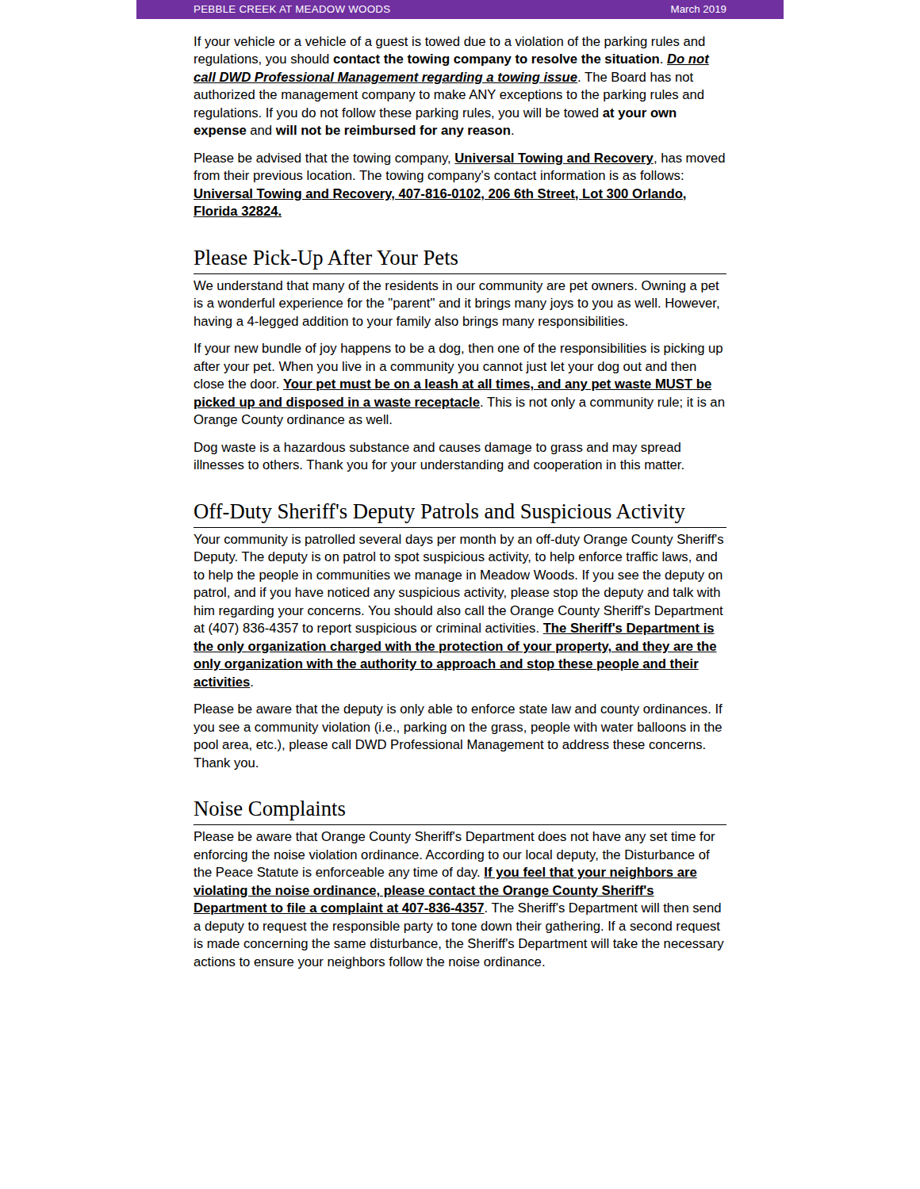PEBBLE CREEK AT MEADOW WOODS March 2019
If your vehicle or a vehicle of a guest is towed due to a violation of the parking rules and regulations, you should contact the towing company to resolve the situation. Do not call DWD Professional Management regarding a towing issue. The Board has not authorized the management company to make ANY exceptions to the parking rules and regulations. If you do not follow these parking rules, you will be towed at your own expense and will not be reimbursed for any reason.
Please be advised that the towing company, Universal Towing and Recovery, has moved from their previous location. The towing company's contact information is as follows: Universal Towing and Recovery, 407-816-0102, 206 6th Street, Lot 300 Orlando, Florida 32824.
Please Pick-Up After Your Pets
We understand that many of the residents in our community are pet owners. Owning a pet is a wonderful experience for the "parent" and it brings many joys to you as well. However, having a 4-legged addition to your family also brings many responsibilities.
If your new bundle of joy happens to be a dog, then one of the responsibilities is picking up after your pet. When you live in a community you cannot just let your dog out and then close the door. Your pet must be on a leash at all times, and any pet waste MUST be picked up and disposed in a waste receptacle. This is not only a community rule; it is an Orange County ordinance as well.
Dog waste is a hazardous substance and causes damage to grass and may spread illnesses to others. Thank you for your understanding and cooperation in this matter.
Off-Duty Sheriff's Deputy Patrols and Suspicious Activity
Your community is patrolled several days per month by an off-duty Orange County Sheriff's Deputy. The deputy is on patrol to spot suspicious activity, to help enforce traffic laws, and to help the people in communities we manage in Meadow Woods. If you see the deputy on patrol, and if you have noticed any suspicious activity, please stop the deputy and talk with him regarding your concerns. You should also call the Orange County Sheriff's Department at (407) 836-4357 to report suspicious or criminal activities. The Sheriff's Department is the only organization charged with the protection of your property, and they are the only organization with the authority to approach and stop these people and their activities.
Please be aware that the deputy is only able to enforce state law and county ordinances. If you see a community violation (i.e., parking on the grass, people with water balloons in the pool area, etc.), please call DWD Professional Management to address these concerns. Thank you.
Noise Complaints
Please be aware that Orange County Sheriff's Department does not have any set time for enforcing the noise violation ordinance. According to our local deputy, the Disturbance of the Peace Statute is enforceable any time of day. If you feel that your neighbors are violating the noise ordinance, please contact the Orange County Sheriff's Department to file a complaint at 407-836-4357. The Sheriff's Department will then send a deputy to request the responsible party to tone down their gathering. If a second request is made concerning the same disturbance, the Sheriff's Department will take the necessary actions to ensure your neighbors follow the noise ordinance.